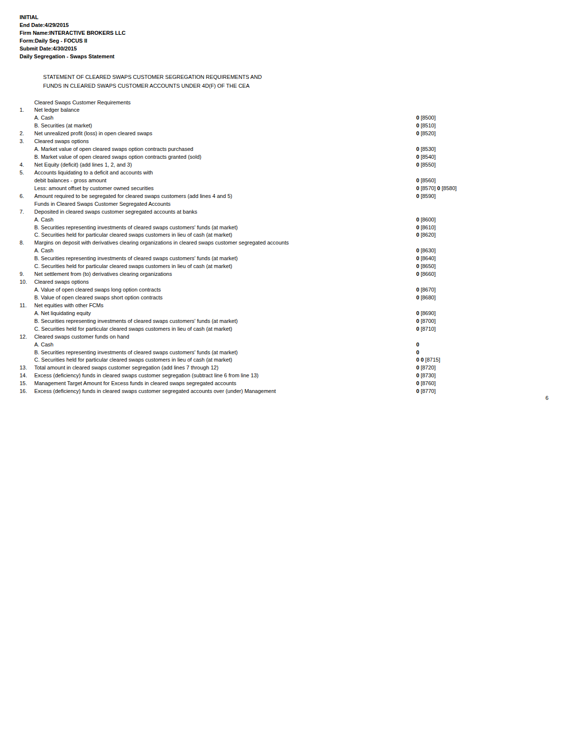INITIAL
End Date:4/29/2015
Firm Name:INTERACTIVE BROKERS LLC
Form:Daily Seg - FOCUS II
Submit Date:4/30/2015
Daily Segregation - Swaps Statement
STATEMENT OF CLEARED SWAPS CUSTOMER SEGREGATION REQUIREMENTS AND
FUNDS IN CLEARED SWAPS CUSTOMER ACCOUNTS UNDER 4D(F) OF THE CEA
| | Cleared Swaps Customer Requirements | | |
| 1. | Net ledger balance | | |
| | A. Cash | 0 [8500] | |
| | B. Securities (at market) | 0 [8510] | |
| 2. | Net unrealized profit (loss) in open cleared swaps | 0 [8520] | |
| 3. | Cleared swaps options | | |
| | A. Market value of open cleared swaps option contracts purchased | 0 [8530] | |
| | B. Market value of open cleared swaps option contracts granted (sold) | 0 [8540] | |
| 4. | Net Equity (deficit) (add lines 1, 2, and 3) | 0 [8550] | |
| 5. | Accounts liquidating to a deficit and accounts with | | |
| | debit balances - gross amount | 0 [8560] | |
| | Less: amount offset by customer owned securities | 0 [8570] 0 [8580] | |
| 6. | Amount required to be segregated for cleared swaps customers (add lines 4 and 5) | 0 [8590] | |
| | Funds in Cleared Swaps Customer Segregated Accounts | | |
| 7. | Deposited in cleared swaps customer segregated accounts at banks | | |
| | A. Cash | 0 [8600] | |
| | B. Securities representing investments of cleared swaps customers' funds (at market) | 0 [8610] | |
| | C. Securities held for particular cleared swaps customers in lieu of cash (at market) | 0 [8620] | |
| 8. | Margins on deposit with derivatives clearing organizations in cleared swaps customer segregated accounts | | |
| | A. Cash | 0 [8630] | |
| | B. Securities representing investments of cleared swaps customers' funds (at market) | 0 [8640] | |
| | C. Securities held for particular cleared swaps customers in lieu of cash (at market) | 0 [8650] | |
| 9. | Net settlement from (to) derivatives clearing organizations | 0 [8660] | |
| 10. | Cleared swaps options | | |
| | A. Value of open cleared swaps long option contracts | 0 [8670] | |
| | B. Value of open cleared swaps short option contracts | 0 [8680] | |
| 11. | Net equities with other FCMs | | |
| | A. Net liquidating equity | 0 [8690] | |
| | B. Securities representing investments of cleared swaps customers' funds (at market) | 0 [8700] | |
| | C. Securities held for particular cleared swaps customers in lieu of cash (at market) | 0 [8710] | |
| 12. | Cleared swaps customer funds on hand | | |
| | A. Cash | 0 | |
| | B. Securities representing investments of cleared swaps customers' funds (at market) | 0 | |
| | C. Securities held for particular cleared swaps customers in lieu of cash (at market) | 0 0 [8715] | |
| 13. | Total amount in cleared swaps customer segregation (add lines 7 through 12) | 0 [8720] | |
| 14. | Excess (deficiency) funds in cleared swaps customer segregation (subtract line 6 from line 13) | 0 [8730] | |
| 15. | Management Target Amount for Excess funds in cleared swaps segregated accounts | 0 [8760] | |
| 16. | Excess (deficiency) funds in cleared swaps customer segregated accounts over (under) Management | 0 [8770] | |
6